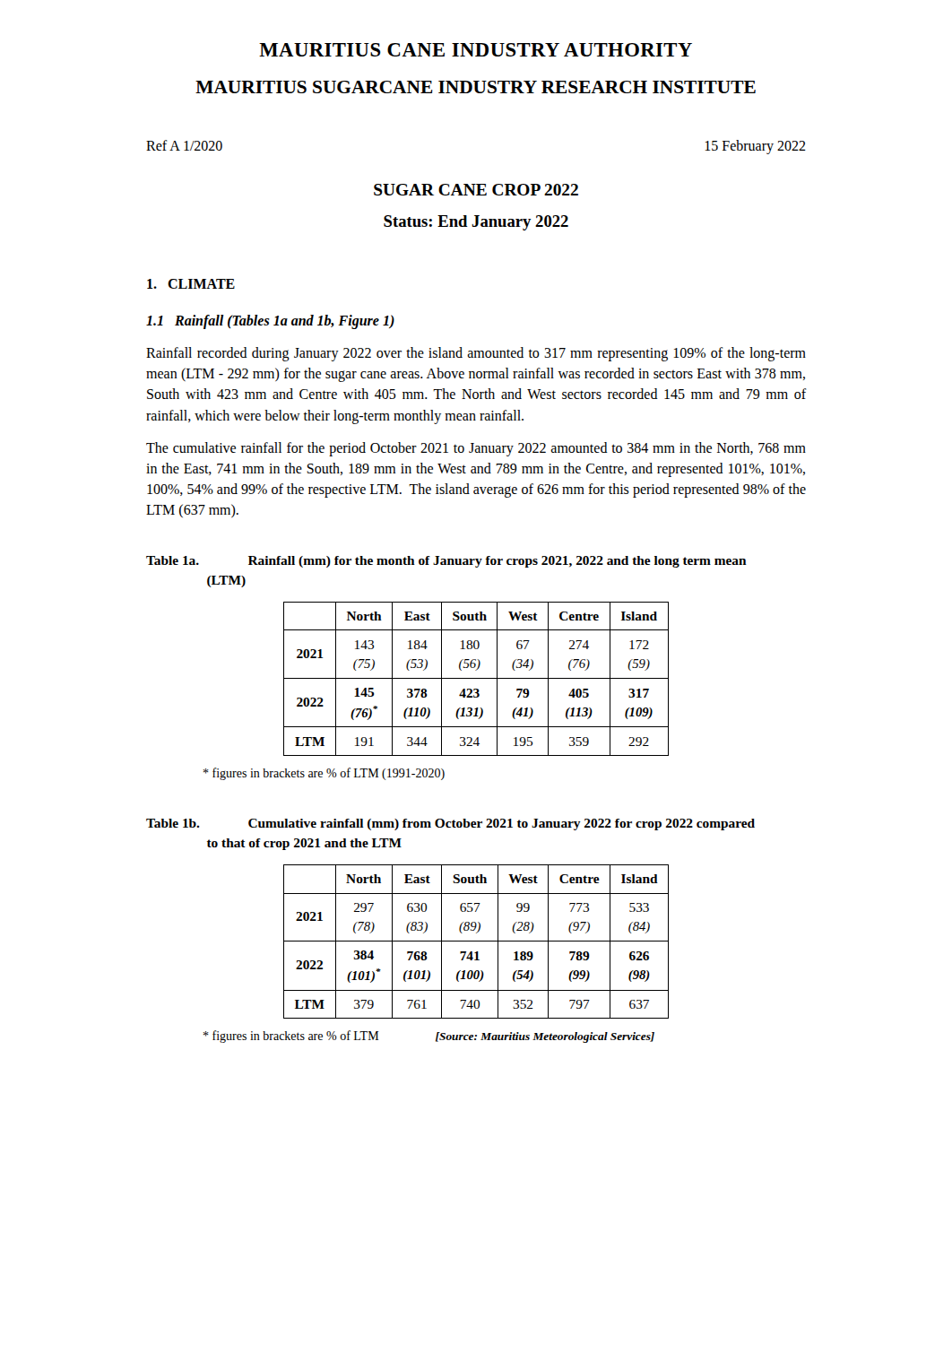MAURITIUS CANE INDUSTRY AUTHORITY
MAURITIUS SUGARCANE INDUSTRY RESEARCH INSTITUTE
Ref A 1/2020 15 February 2022
SUGAR CANE CROP 2022
Status: End January 2022
1. CLIMATE
1.1 Rainfall (Tables 1a and 1b, Figure 1)
Rainfall recorded during January 2022 over the island amounted to 317 mm representing 109% of the long-term mean (LTM - 292 mm) for the sugar cane areas. Above normal rainfall was recorded in sectors East with 378 mm, South with 423 mm and Centre with 405 mm. The North and West sectors recorded 145 mm and 79 mm of rainfall, which were below their long-term monthly mean rainfall.
The cumulative rainfall for the period October 2021 to January 2022 amounted to 384 mm in the North, 768 mm in the East, 741 mm in the South, 189 mm in the West and 789 mm in the Centre, and represented 101%, 101%, 100%, 54% and 99% of the respective LTM. The island average of 626 mm for this period represented 98% of the LTM (637 mm).
Table 1a. Rainfall (mm) for the month of January for crops 2021, 2022 and the long term mean (LTM)
| | North | East | South | West | Centre | Island |
| --- | --- | --- | --- | --- | --- | --- |
| 2021 | 143 (75) | 184 (53) | 180 (56) | 67 (34) | 274 (76) | 172 (59) |
| 2022 | 145 (76) * | 378 (110) | 423 (131) | 79 (41) | 405 (113) | 317 (109) |
| LTM | 191 | 344 | 324 | 195 | 359 | 292 |
* figures in brackets are % of LTM (1991-2020)
Table 1b. Cumulative rainfall (mm) from October 2021 to January 2022 for crop 2022 compared to that of crop 2021 and the LTM
| | North | East | South | West | Centre | Island |
| --- | --- | --- | --- | --- | --- | --- |
| 2021 | 297 (78) | 630 (83) | 657 (89) | 99 (28) | 773 (97) | 533 (84) |
| 2022 | 384 (101) * | 768 (101) | 741 (100) | 189 (54) | 789 (99) | 626 (98) |
| LTM | 379 | 761 | 740 | 352 | 797 | 637 |
* figures in brackets are % of LTM [Source: Mauritius Meteorological Services]